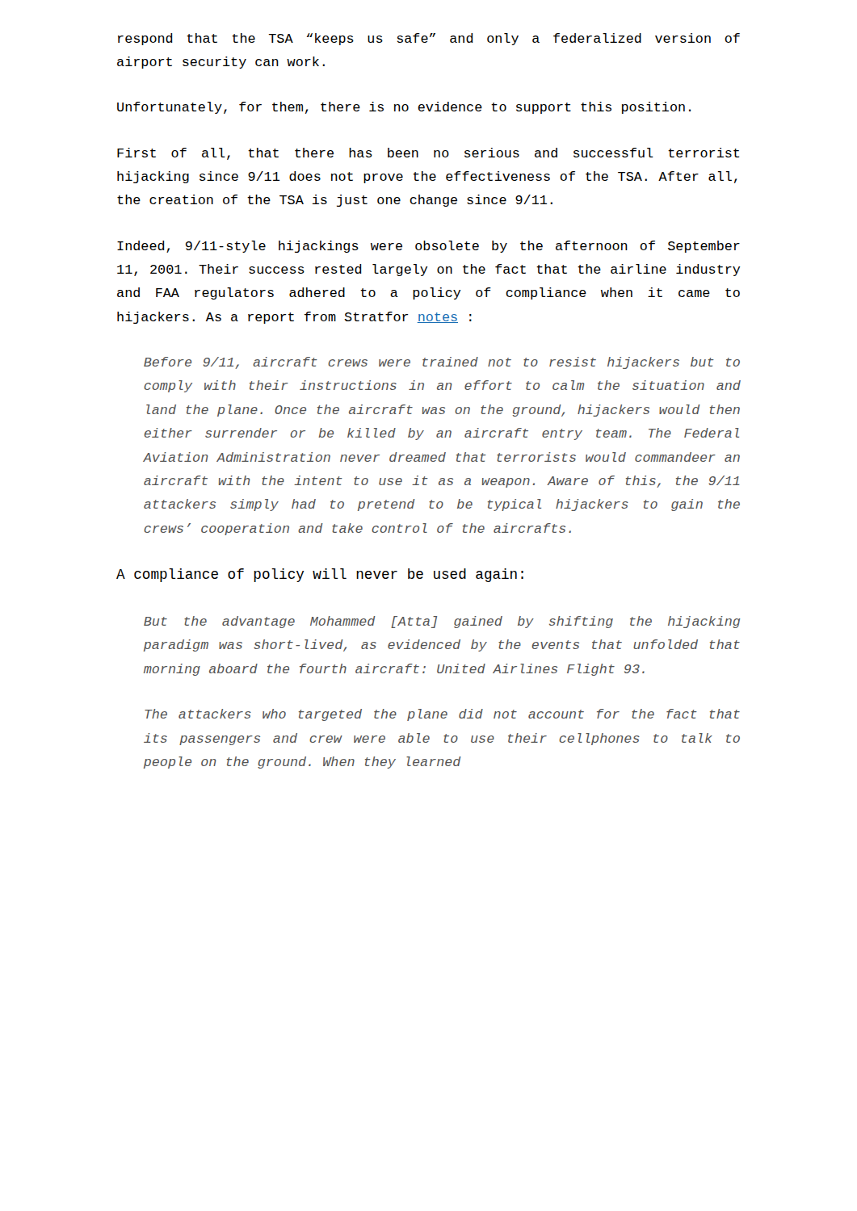respond that the TSA “keeps us safe” and only a federalized version of airport security can work.
Unfortunately, for them, there is no evidence to support this position.
First of all, that there has been no serious and successful terrorist hijacking since 9/11 does not prove the effectiveness of the TSA. After all, the creation of the TSA is just one change since 9/11.
Indeed, 9/11-style hijackings were obsolete by the afternoon of September 11, 2001. Their success rested largely on the fact that the airline industry and FAA regulators adhered to a policy of compliance when it came to hijackers. As a report from Stratfor notes :
Before 9/11, aircraft crews were trained not to resist hijackers but to comply with their instructions in an effort to calm the situation and land the plane. Once the aircraft was on the ground, hijackers would then either surrender or be killed by an aircraft entry team. The Federal Aviation Administration never dreamed that terrorists would commandeer an aircraft with the intent to use it as a weapon. Aware of this, the 9/11 attackers simply had to pretend to be typical hijackers to gain the crews’ cooperation and take control of the aircrafts.
A compliance of policy will never be used again:
But the advantage Mohammed [Atta] gained by shifting the hijacking paradigm was short-lived, as evidenced by the events that unfolded that morning aboard the fourth aircraft: United Airlines Flight 93.
The attackers who targeted the plane did not account for the fact that its passengers and crew were able to use their cellphones to talk to people on the ground. When they learned